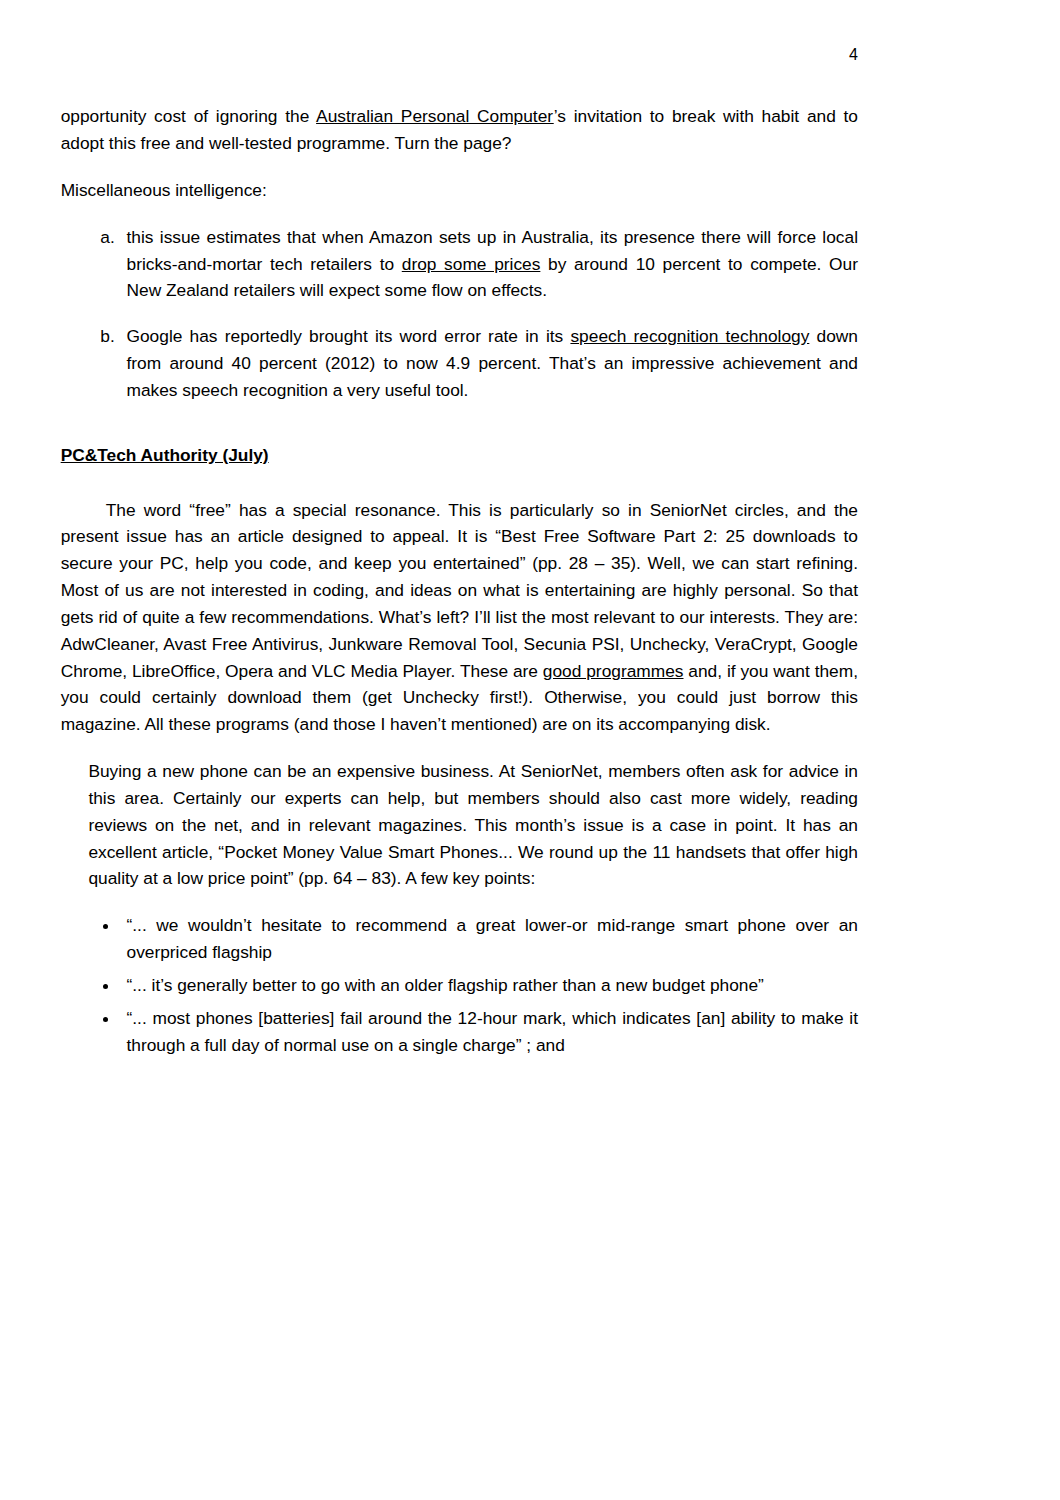4
opportunity cost of ignoring the Australian Personal Computer’s invitation to break with habit and to adopt this free and well-tested programme. Turn the page?
Miscellaneous intelligence:
this issue estimates that when Amazon sets up in Australia, its presence there will force local bricks-and-mortar tech retailers to drop some prices by around 10 percent to compete. Our New Zealand retailers will expect some flow on effects.
Google has reportedly brought its word error rate in its speech recognition technology down from around 40 percent (2012) to now 4.9 percent. That’s an impressive achievement and makes speech recognition a very useful tool.
PC&Tech Authority (July)
The word “free” has a special resonance. This is particularly so in SeniorNet circles, and the present issue has an article designed to appeal. It is “Best Free Software Part 2: 25 downloads to secure your PC, help you code, and keep you entertained” (pp. 28 – 35). Well, we can start refining. Most of us are not interested in coding, and ideas on what is entertaining are highly personal. So that gets rid of quite a few recommendations. What’s left? I’ll list the most relevant to our interests. They are: AdwCleaner, Avast Free Antivirus, Junkware Removal Tool, Secunia PSI, Unchecky, VeraCrypt, Google Chrome, LibreOffice, Opera and VLC Media Player. These are good programmes and, if you want them, you could certainly download them (get Unchecky first!). Otherwise, you could just borrow this magazine. All these programs (and those I haven’t mentioned) are on its accompanying disk.
Buying a new phone can be an expensive business. At SeniorNet, members often ask for advice in this area. Certainly our experts can help, but members should also cast more widely, reading reviews on the net, and in relevant magazines. This month’s issue is a case in point. It has an excellent article, “Pocket Money Value Smart Phones... We round up the 11 handsets that offer high quality at a low price point” (pp. 64 – 83). A few key points:
“... we wouldn’t hesitate to recommend a great lower-or mid-range smart phone over an overpriced flagship
“... it’s generally better to go with an older flagship rather than a new budget phone”
“... most phones [batteries] fail around the 12-hour mark, which indicates [an] ability to make it through a full day of normal use on a single charge” ; and